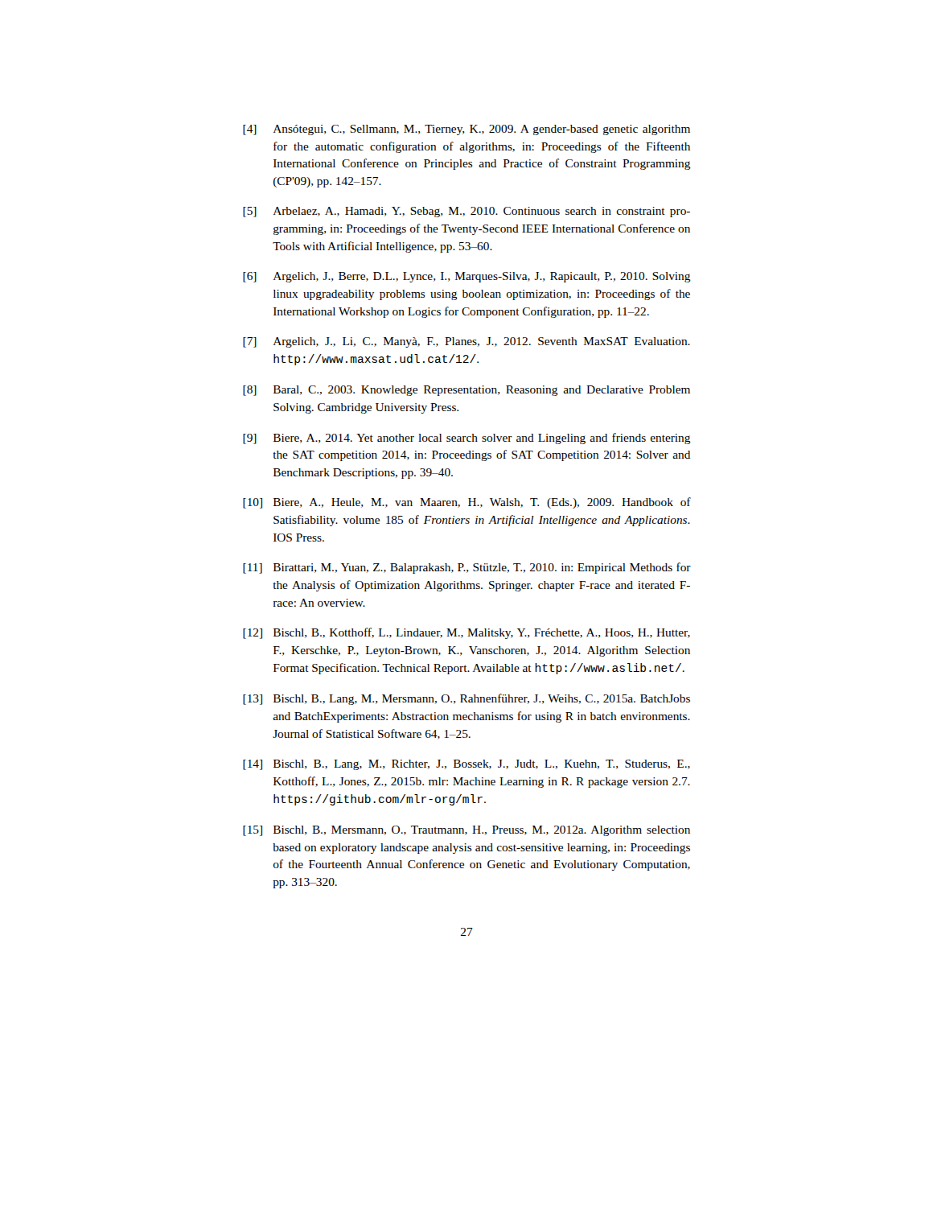[4] Ansótegui, C., Sellmann, M., Tierney, K., 2009. A gender-based genetic algorithm for the automatic configuration of algorithms, in: Proceedings of the Fifteenth International Conference on Principles and Practice of Constraint Programming (CP'09), pp. 142–157.
[5] Arbelaez, A., Hamadi, Y., Sebag, M., 2010. Continuous search in constraint programming, in: Proceedings of the Twenty-Second IEEE International Conference on Tools with Artificial Intelligence, pp. 53–60.
[6] Argelich, J., Berre, D.L., Lynce, I., Marques-Silva, J., Rapicault, P., 2010. Solving linux upgradeability problems using boolean optimization, in: Proceedings of the International Workshop on Logics for Component Configuration, pp. 11–22.
[7] Argelich, J., Li, C., Manyà, F., Planes, J., 2012. Seventh MaxSAT Evaluation. http://www.maxsat.udl.cat/12/.
[8] Baral, C., 2003. Knowledge Representation, Reasoning and Declarative Problem Solving. Cambridge University Press.
[9] Biere, A., 2014. Yet another local search solver and Lingeling and friends entering the SAT competition 2014, in: Proceedings of SAT Competition 2014: Solver and Benchmark Descriptions, pp. 39–40.
[10] Biere, A., Heule, M., van Maaren, H., Walsh, T. (Eds.), 2009. Handbook of Satisfiability. volume 185 of Frontiers in Artificial Intelligence and Applications. IOS Press.
[11] Birattari, M., Yuan, Z., Balaprakash, P., Stützle, T., 2010. in: Empirical Methods for the Analysis of Optimization Algorithms. Springer. chapter F-race and iterated F-race: An overview.
[12] Bischl, B., Kotthoff, L., Lindauer, M., Malitsky, Y., Fréchette, A., Hoos, H., Hutter, F., Kerschke, P., Leyton-Brown, K., Vanschoren, J., 2014. Algorithm Selection Format Specification. Technical Report. Available at http://www.aslib.net/.
[13] Bischl, B., Lang, M., Mersmann, O., Rahnenführer, J., Weihs, C., 2015a. BatchJobs and BatchExperiments: Abstraction mechanisms for using R in batch environments. Journal of Statistical Software 64, 1–25.
[14] Bischl, B., Lang, M., Richter, J., Bossek, J., Judt, L., Kuehn, T., Studerus, E., Kotthoff, L., Jones, Z., 2015b. mlr: Machine Learning in R. R package version 2.7. https://github.com/mlr-org/mlr.
[15] Bischl, B., Mersmann, O., Trautmann, H., Preuss, M., 2012a. Algorithm selection based on exploratory landscape analysis and cost-sensitive learning, in: Proceedings of the Fourteenth Annual Conference on Genetic and Evolutionary Computation, pp. 313–320.
27